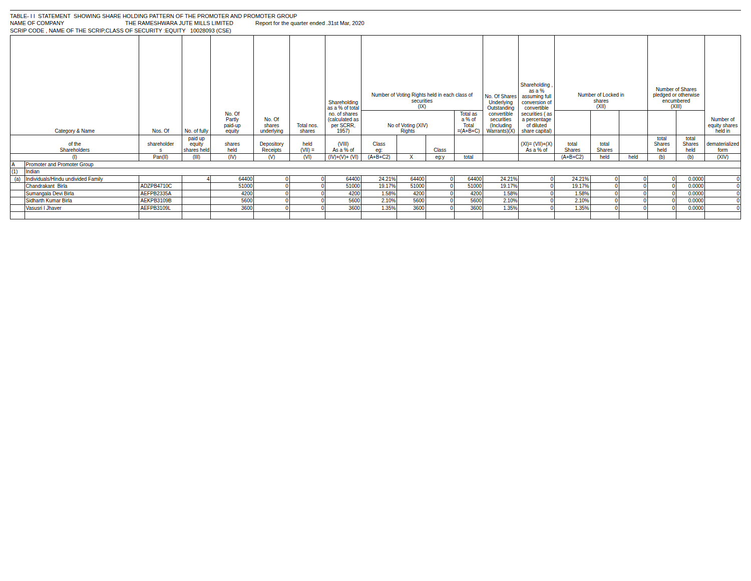TABLE- I I STATEMENT SHOWING SHARE HOLDING PATTERN OF THE PROMOTER AND PROMOTER GROUP
NAME OF COMPANY THE RAMESHWARA JUTE MILLS LIMITED Report for the quarter ended .31st Mar, 2020
SCRIP CODE , NAME OF THE SCRIP,CLASS OF SECURITY :EQUITY 10028093 (CSE)
| Category & Name | Nos. Of | No. of fully | No. Of Partly paid-up equity | No. Of shares underlying | Total nos. shares | Shareholding as a % of total no. of shares (calculated as per SCRR, 1957) | Number of Voting Rights held in each class of securities (IX) | No. Of Shares Underlying Outstanding convertible securities (Including Warrants)(X) | Shareholding , as a % assuming full conversion of convertible securities ( as a percentage of diluted share capital) | Number of Locked in shares (XII) | Number of Shares pledged or otherwise encumbered (XIII) | Number of equity shares held in |
| --- | --- | --- | --- | --- | --- | --- | --- | --- | --- | --- | --- | --- |
| No of Voting (XIV) Rights | Total as a % of Total =(A+B+C) | | | | | |
| of the Shareholders | shareholder s | paid up equity shares held | shares held | Depository Receipts | held (VII) = | (VIII) As a % of | Class eg: | | Class | | | (XI)= (VII)+(X) As a % of | total Shares | total Shares | | total Shares held | total Shares held | dematerialized form |
| (I) | Pan(II) | (III) | (IV) | (V) | (VI) | (IV)+(V)+ (VI) | (A+B+C2) | X | eg:y | total | | | (A+B+C2) | held | held | (b) | (b) | (XIV) |
| A | Promoter and Promoter Group |
| (1) | Indian |
| (a) | Individuals/Hindu undivided Family | | 4 | 64400 | 0 | 0 | 64400 | 24.21% | 64400 | 0 | 64400 | 24.21% | 0 | 24.21% | 0 | 0 | 0 | 0.0000 | 0 |
| | Chandrakant Birla | ADZPB4710C | | 51000 | 0 | 0 | 51000 | 19.17% | 51000 | 0 | 51000 | 19.17% | 0 | 19.17% | 0 | 0 | 0 | 0.0000 | 0 |
| | Sumangala Devi Birla | AEFPB2335A | | 4200 | 0 | 0 | 4200 | 1.58% | 4200 | 0 | 4200 | 1.58% | 0 | 1.58% | 0 | 0 | 0 | 0.0000 | 0 |
| | Sidharth Kumar Birla | AEKPB3109B | | 5600 | 0 | 0 | 5600 | 2.10% | 5600 | 0 | 5600 | 2.10% | 0 | 2.10% | 0 | 0 | 0 | 0.0000 | 0 |
| | Vasusri I Jhaver | AEFPB3109L | | 3600 | 0 | 0 | 3600 | 1.35% | 3600 | 0 | 3600 | 1.35% | 0 | 1.35% | 0 | 0 | 0 | 0.0000 | 0 |